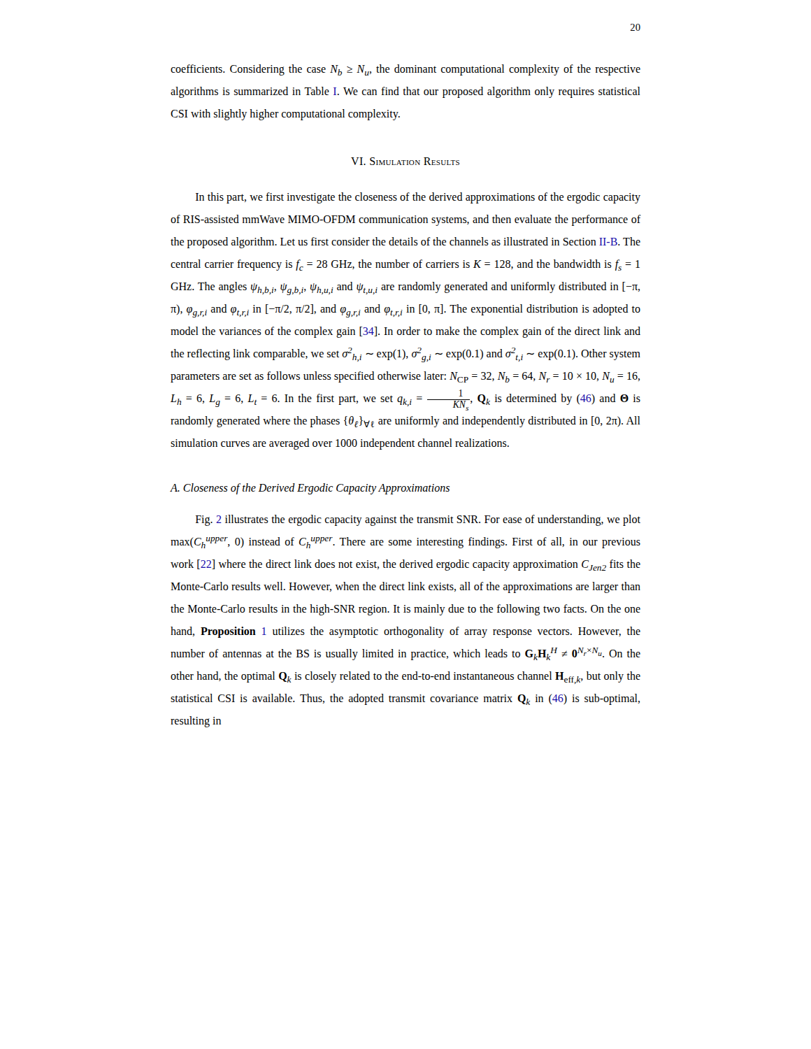20
coefficients. Considering the case Nb ≥ Nu, the dominant computational complexity of the respective algorithms is summarized in Table I. We can find that our proposed algorithm only requires statistical CSI with slightly higher computational complexity.
VI. Simulation Results
In this part, we first investigate the closeness of the derived approximations of the ergodic capacity of RIS-assisted mmWave MIMO-OFDM communication systems, and then evaluate the performance of the proposed algorithm. Let us first consider the details of the channels as illustrated in Section II-B. The central carrier frequency is fc = 28 GHz, the number of carriers is K = 128, and the bandwidth is fs = 1 GHz. The angles ψh,b,i, ψg,b,i, ψh,u,i and ψt,u,i are randomly generated and uniformly distributed in [−π, π), φg,r,i and φt,r,i in [−π/2, π/2], and φg,r,i and φt,r,i in [0, π]. The exponential distribution is adopted to model the variances of the complex gain [34]. In order to make the complex gain of the direct link and the reflecting link comparable, we set σ2h,i ∼ exp(1), σ2g,i ∼ exp(0.1) and σ2t,i ∼ exp(0.1). Other system parameters are set as follows unless specified otherwise later: NCP = 32, Nb = 64, Nr = 10 × 10, Nu = 16, Lh = 6, Lg = 6, Lt = 6. In the first part, we set qk,i = 1 KNs, Qk is determined by (46) and Θ is randomly generated where the phases {θℓ}∀ℓ are uniformly and independently distributed in [0, 2π). All simulation curves are averaged over 1000 independent channel realizations.
A. Closeness of the Derived Ergodic Capacity Approximations
Fig. 2 illustrates the ergodic capacity against the transmit SNR. For ease of understanding, we plot max(Chupper, 0) instead of Chupper. There are some interesting findings. First of all, in our previous work [22] where the direct link does not exist, the derived ergodic capacity approximation CJen2 fits the Monte-Carlo results well. However, when the direct link exists, all of the approximations are larger than the Monte-Carlo results in the high-SNR region. It is mainly due to the following two facts. On the one hand, Proposition 1 utilizes the asymptotic orthogonality of array response vectors. However, the number of antennas at the BS is usually limited in practice, which leads to GkHkH ≠ 0Nr×Nu. On the other hand, the optimal Qk is closely related to the end-to-end instantaneous channel Heff,k, but only the statistical CSI is available. Thus, the adopted transmit covariance matrix Qk in (46) is sub-optimal, resulting in